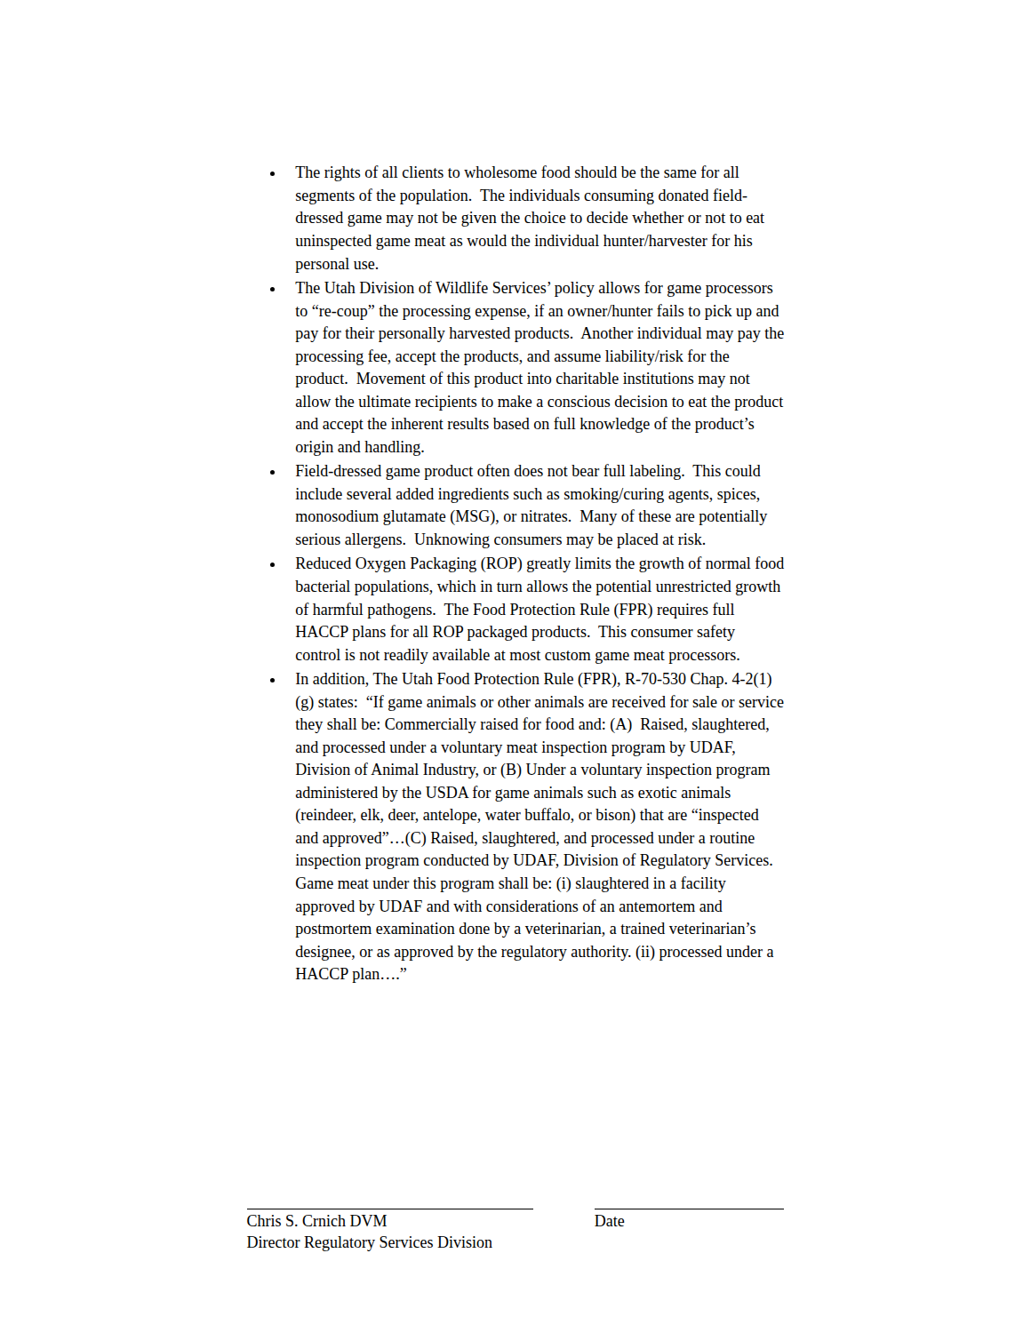The rights of all clients to wholesome food should be the same for all segments of the population. The individuals consuming donated field-dressed game may not be given the choice to decide whether or not to eat uninspected game meat as would the individual hunter/harvester for his personal use.
The Utah Division of Wildlife Services’ policy allows for game processors to “re-coup” the processing expense, if an owner/hunter fails to pick up and pay for their personally harvested products. Another individual may pay the processing fee, accept the products, and assume liability/risk for the product. Movement of this product into charitable institutions may not allow the ultimate recipients to make a conscious decision to eat the product and accept the inherent results based on full knowledge of the product’s origin and handling.
Field-dressed game product often does not bear full labeling. This could include several added ingredients such as smoking/curing agents, spices, monosodium glutamate (MSG), or nitrates. Many of these are potentially serious allergens. Unknowing consumers may be placed at risk.
Reduced Oxygen Packaging (ROP) greatly limits the growth of normal food bacterial populations, which in turn allows the potential unrestricted growth of harmful pathogens. The Food Protection Rule (FPR) requires full HACCP plans for all ROP packaged products. This consumer safety control is not readily available at most custom game meat processors.
In addition, The Utah Food Protection Rule (FPR), R-70-530 Chap. 4-2(1)(g) states: “If game animals or other animals are received for sale or service they shall be: Commercially raised for food and: (A) Raised, slaughtered, and processed under a voluntary meat inspection program by UDAF, Division of Animal Industry, or (B) Under a voluntary inspection program administered by the USDA for game animals such as exotic animals (reindeer, elk, deer, antelope, water buffalo, or bison) that are “inspected and approved”…(C) Raised, slaughtered, and processed under a routine inspection program conducted by UDAF, Division of Regulatory Services. Game meat under this program shall be: (i) slaughtered in a facility approved by UDAF and with considerations of an antemortem and postmortem examination done by a veterinarian, a trained veterinarian’s designee, or as approved by the regulatory authority. (ii) processed under a HACCP plan….”
Chris S. Crnich DVM
Date
Director Regulatory Services Division